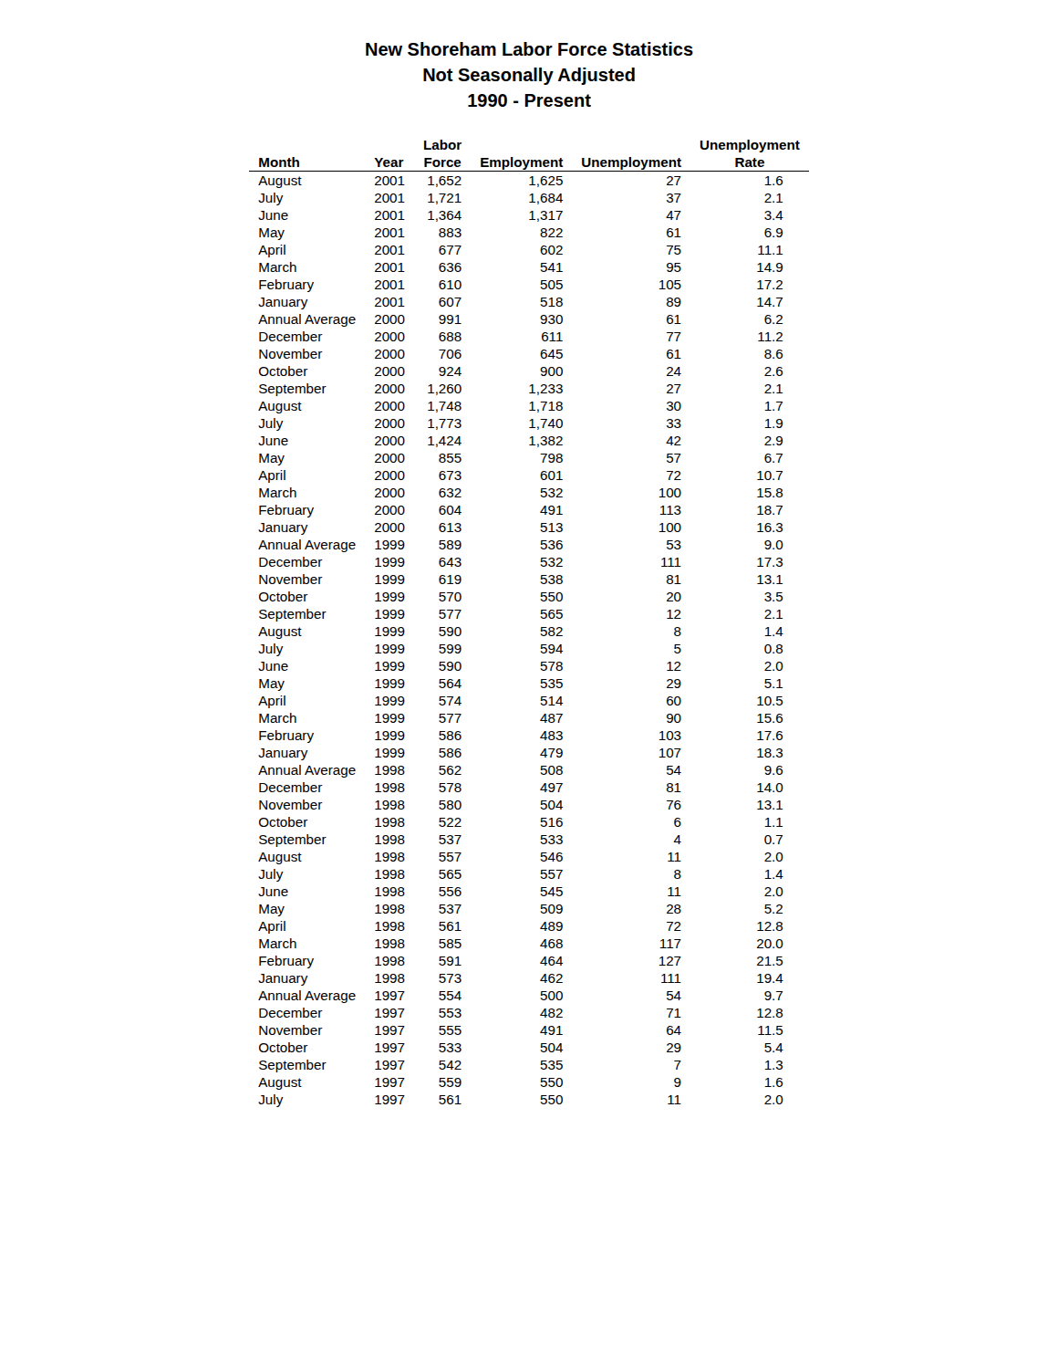New Shoreham Labor Force Statistics
Not Seasonally Adjusted
1990 - Present
| | | Labor | | | Unemployment |
| --- | --- | --- | --- | --- | --- |
| Month | Year | Force | Employment | Unemployment | Rate |
| August | 2001 | 1,652 | 1,625 | 27 | 1.6 |
| July | 2001 | 1,721 | 1,684 | 37 | 2.1 |
| June | 2001 | 1,364 | 1,317 | 47 | 3.4 |
| May | 2001 | 883 | 822 | 61 | 6.9 |
| April | 2001 | 677 | 602 | 75 | 11.1 |
| March | 2001 | 636 | 541 | 95 | 14.9 |
| February | 2001 | 610 | 505 | 105 | 17.2 |
| January | 2001 | 607 | 518 | 89 | 14.7 |
| Annual Average | 2000 | 991 | 930 | 61 | 6.2 |
| December | 2000 | 688 | 611 | 77 | 11.2 |
| November | 2000 | 706 | 645 | 61 | 8.6 |
| October | 2000 | 924 | 900 | 24 | 2.6 |
| September | 2000 | 1,260 | 1,233 | 27 | 2.1 |
| August | 2000 | 1,748 | 1,718 | 30 | 1.7 |
| July | 2000 | 1,773 | 1,740 | 33 | 1.9 |
| June | 2000 | 1,424 | 1,382 | 42 | 2.9 |
| May | 2000 | 855 | 798 | 57 | 6.7 |
| April | 2000 | 673 | 601 | 72 | 10.7 |
| March | 2000 | 632 | 532 | 100 | 15.8 |
| February | 2000 | 604 | 491 | 113 | 18.7 |
| January | 2000 | 613 | 513 | 100 | 16.3 |
| Annual Average | 1999 | 589 | 536 | 53 | 9.0 |
| December | 1999 | 643 | 532 | 111 | 17.3 |
| November | 1999 | 619 | 538 | 81 | 13.1 |
| October | 1999 | 570 | 550 | 20 | 3.5 |
| September | 1999 | 577 | 565 | 12 | 2.1 |
| August | 1999 | 590 | 582 | 8 | 1.4 |
| July | 1999 | 599 | 594 | 5 | 0.8 |
| June | 1999 | 590 | 578 | 12 | 2.0 |
| May | 1999 | 564 | 535 | 29 | 5.1 |
| April | 1999 | 574 | 514 | 60 | 10.5 |
| March | 1999 | 577 | 487 | 90 | 15.6 |
| February | 1999 | 586 | 483 | 103 | 17.6 |
| January | 1999 | 586 | 479 | 107 | 18.3 |
| Annual Average | 1998 | 562 | 508 | 54 | 9.6 |
| December | 1998 | 578 | 497 | 81 | 14.0 |
| November | 1998 | 580 | 504 | 76 | 13.1 |
| October | 1998 | 522 | 516 | 6 | 1.1 |
| September | 1998 | 537 | 533 | 4 | 0.7 |
| August | 1998 | 557 | 546 | 11 | 2.0 |
| July | 1998 | 565 | 557 | 8 | 1.4 |
| June | 1998 | 556 | 545 | 11 | 2.0 |
| May | 1998 | 537 | 509 | 28 | 5.2 |
| April | 1998 | 561 | 489 | 72 | 12.8 |
| March | 1998 | 585 | 468 | 117 | 20.0 |
| February | 1998 | 591 | 464 | 127 | 21.5 |
| January | 1998 | 573 | 462 | 111 | 19.4 |
| Annual Average | 1997 | 554 | 500 | 54 | 9.7 |
| December | 1997 | 553 | 482 | 71 | 12.8 |
| November | 1997 | 555 | 491 | 64 | 11.5 |
| October | 1997 | 533 | 504 | 29 | 5.4 |
| September | 1997 | 542 | 535 | 7 | 1.3 |
| August | 1997 | 559 | 550 | 9 | 1.6 |
| July | 1997 | 561 | 550 | 11 | 2.0 |